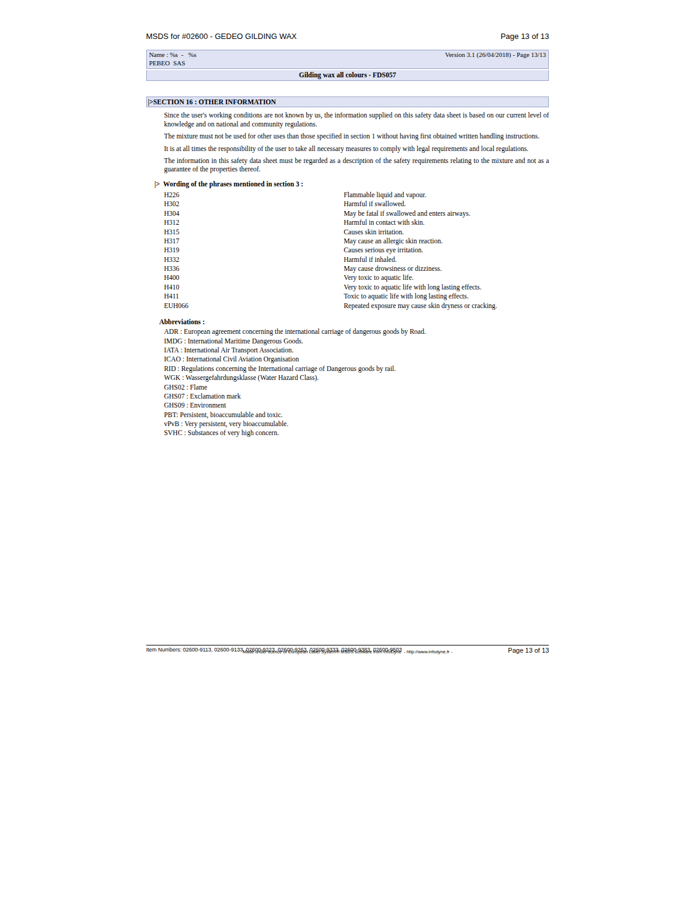MSDS for #02600 - GEDEO GILDING WAX
Page 13 of 13
Name : %s - %s Version 3.1 (26/04/2018) - Page 13/13 PEBEO SAS
Gilding wax all colours - FDS057
|>SECTION 16 : OTHER INFORMATION
Since the user's working conditions are not known by us, the information supplied on this safety data sheet is based on our current level of knowledge and on national and community regulations.
The mixture must not be used for other uses than those specified in section 1 without having first obtained written handling instructions.
It is at all times the responsibility of the user to take all necessary measures to comply with legal requirements and local regulations.
The information in this safety data sheet must be regarded as a description of the safety requirements relating to the mixture and not as a guarantee of the properties thereof.
|> Wording of the phrases mentioned in section 3 :
| H226 | Flammable liquid and vapour. |
| H302 | Harmful if swallowed. |
| H304 | May be fatal if swallowed and enters airways. |
| H312 | Harmful in contact with skin. |
| H315 | Causes skin irritation. |
| H317 | May cause an allergic skin reaction. |
| H319 | Causes serious eye irritation. |
| H332 | Harmful if inhaled. |
| H336 | May cause drowsiness or dizziness. |
| H400 | Very toxic to aquatic life. |
| H410 | Very toxic to aquatic life with long lasting effects. |
| H411 | Toxic to aquatic life with long lasting effects. |
| EUH066 | Repeated exposure may cause skin dryness or cracking. |
Abbreviations :
ADR : European agreement concerning the international carriage of dangerous goods by Road.
IMDG : International Maritime Dangerous Goods.
IATA : International Air Transport Association.
ICAO : International Civil Aviation Organisation
RID : Regulations concerning the International carriage of Dangerous goods by rail.
WGK : Wassergefahrdungsklasse (Water Hazard Class).
GHS02 : Flame
GHS07 : Exclamation mark
GHS09 : Environment
PBT: Persistent, bioaccumulable and toxic.
vPvB : Very persistent, very bioaccumulable.
SVHC : Substances of very high concern.
Item Numbers: 02600-9113, 02600-9133, 02600-9223, 02600-9263, 02600-9333, 02600-9383, 02600-9503
Made under licence of European Label System® MSDS software from InfoDyne - http://www.infodyne.fr -
Page 13 of 13